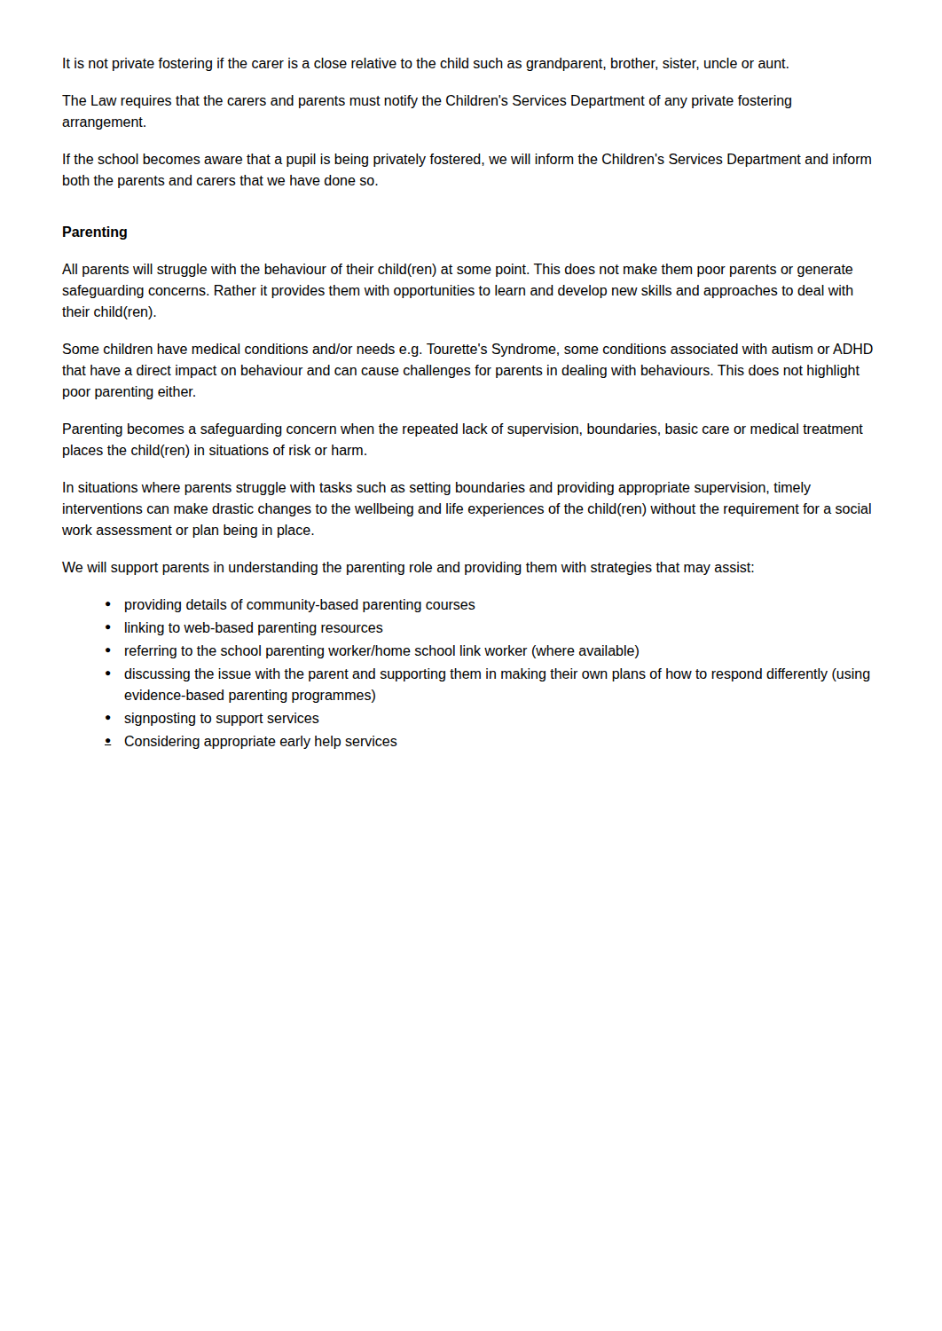It is not private fostering if the carer is a close relative to the child such as grandparent, brother, sister, uncle or aunt.
The Law requires that the carers and parents must notify the Children's Services Department of any private fostering arrangement.
If the school becomes aware that a pupil is being privately fostered, we will inform the Children's Services Department and inform both the parents and carers that we have done so.
Parenting
All parents will struggle with the behaviour of their child(ren) at some point. This does not make them poor parents or generate safeguarding concerns. Rather it provides them with opportunities to learn and develop new skills and approaches to deal with their child(ren).
Some children have medical conditions and/or needs e.g. Tourette's Syndrome, some conditions associated with autism or ADHD that have a direct impact on behaviour and can cause challenges for parents in dealing with behaviours. This does not highlight poor parenting either.
Parenting becomes a safeguarding concern when the repeated lack of supervision, boundaries, basic care or medical treatment places the child(ren) in situations of risk or harm.
In situations where parents struggle with tasks such as setting boundaries and providing appropriate supervision, timely interventions can make drastic changes to the wellbeing and life experiences of the child(ren) without the requirement for a social work assessment or plan being in place.
We will support parents in understanding the parenting role and providing them with strategies that may assist:
providing details of community-based parenting courses
linking to web-based parenting resources
referring to the school parenting worker/home school link worker (where available)
discussing the issue with the parent and supporting them in making their own plans of how to respond differently (using evidence-based parenting programmes)
signposting to support services
Considering appropriate early help services